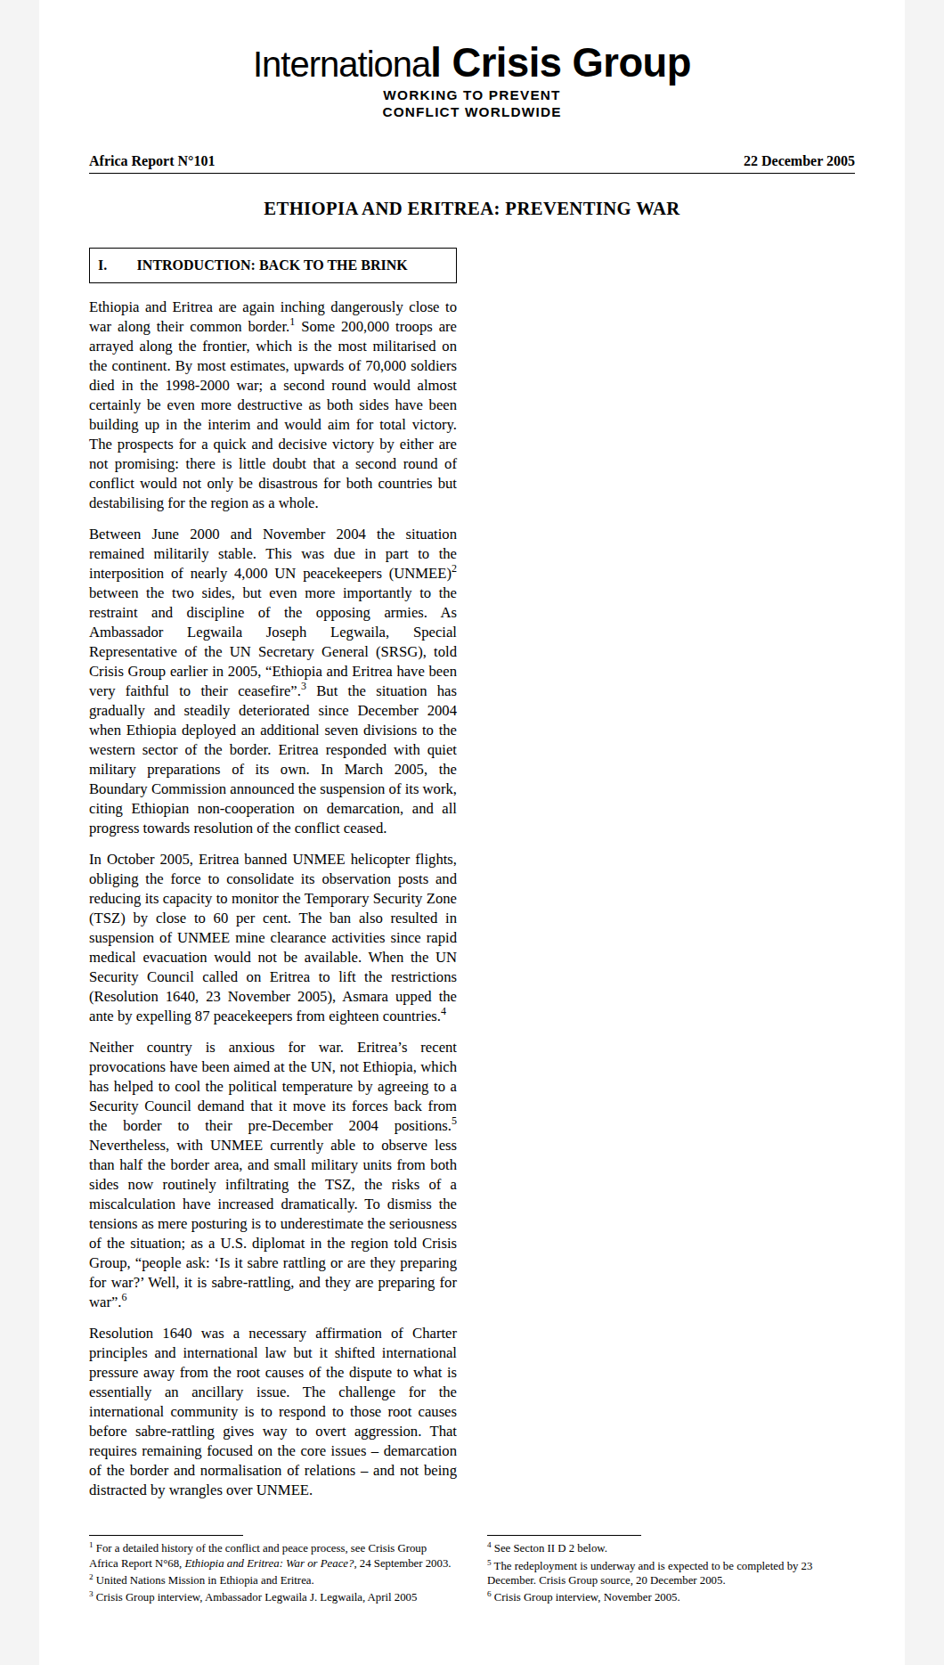Internationa l Crisis Group
WORKING TO PREVENT CONFLICT WORLDWIDE
Africa Report N°101 22 December 2005
ETHIOPIA AND ERITREA: PREVENTING WAR
| I. | INTRODUCTION: BACK TO THE BRINK |
Ethiopia and Eritrea are again inching dangerously close to war along their common border.1 Some 200,000 troops are arrayed along the frontier, which is the most militarised on the continent. By most estimates, upwards of 70,000 soldiers died in the 1998-2000 war; a second round would almost certainly be even more destructive as both sides have been building up in the interim and would aim for total victory. The prospects for a quick and decisive victory by either are not promising: there is little doubt that a second round of conflict would not only be disastrous for both countries but destabilising for the region as a whole.
Between June 2000 and November 2004 the situation remained militarily stable. This was due in part to the interposition of nearly 4,000 UN peacekeepers (UNMEE)2 between the two sides, but even more importantly to the restraint and discipline of the opposing armies. As Ambassador Legwaila Joseph Legwaila, Special Representative of the UN Secretary General (SRSG), told Crisis Group earlier in 2005, “Ethiopia and Eritrea have been very faithful to their ceasefire”.3 But the situation has gradually and steadily deteriorated since December 2004 when Ethiopia deployed an additional seven divisions to the western sector of the border. Eritrea responded with quiet military preparations of its own. In March 2005, the Boundary Commission announced the suspension of its work, citing Ethiopian non-cooperation on demarcation, and all progress towards resolution of the conflict ceased.
In October 2005, Eritrea banned UNMEE helicopter flights, obliging the force to consolidate its observation posts and reducing its capacity to monitor the Temporary Security Zone (TSZ) by close to 60 per cent. The ban also resulted in suspension of UNMEE mine clearance activities since rapid medical evacuation would not be available. When the UN Security Council called on Eritrea to lift the restrictions (Resolution 1640, 23 November 2005), Asmara upped the ante by expelling 87 peacekeepers from eighteen countries.4
Neither country is anxious for war. Eritrea’s recent provocations have been aimed at the UN, not Ethiopia, which has helped to cool the political temperature by agreeing to a Security Council demand that it move its forces back from the border to their pre-December 2004 positions.5 Nevertheless, with UNMEE currently able to observe less than half the border area, and small military units from both sides now routinely infiltrating the TSZ, the risks of a miscalculation have increased dramatically. To dismiss the tensions as mere posturing is to underestimate the seriousness of the situation; as a U.S. diplomat in the region told Crisis Group, “people ask: ‘Is it sabre rattling or are they preparing for war?’ Well, it is sabre-rattling, and they are preparing for war”.6
Resolution 1640 was a necessary affirmation of Charter principles and international law but it shifted international pressure away from the root causes of the dispute to what is essentially an ancillary issue. The challenge for the international community is to respond to those root causes before sabre-rattling gives way to overt aggression. That requires remaining focused on the core issues – demarcation of the border and normalisation of relations – and not being distracted by wrangles over UNMEE.
1 For a detailed history of the conflict and peace process, see Crisis Group Africa Report N°68, Ethiopia and Eritrea: War or Peace?, 24 September 2003.
2 United Nations Mission in Ethiopia and Eritrea.
3 Crisis Group interview, Ambassador Legwaila J. Legwaila, April 2005
4 See Secton II D 2 below.
5 The redeployment is underway and is expected to be completed by 23 December. Crisis Group source, 20 December 2005.
6 Crisis Group interview, November 2005.